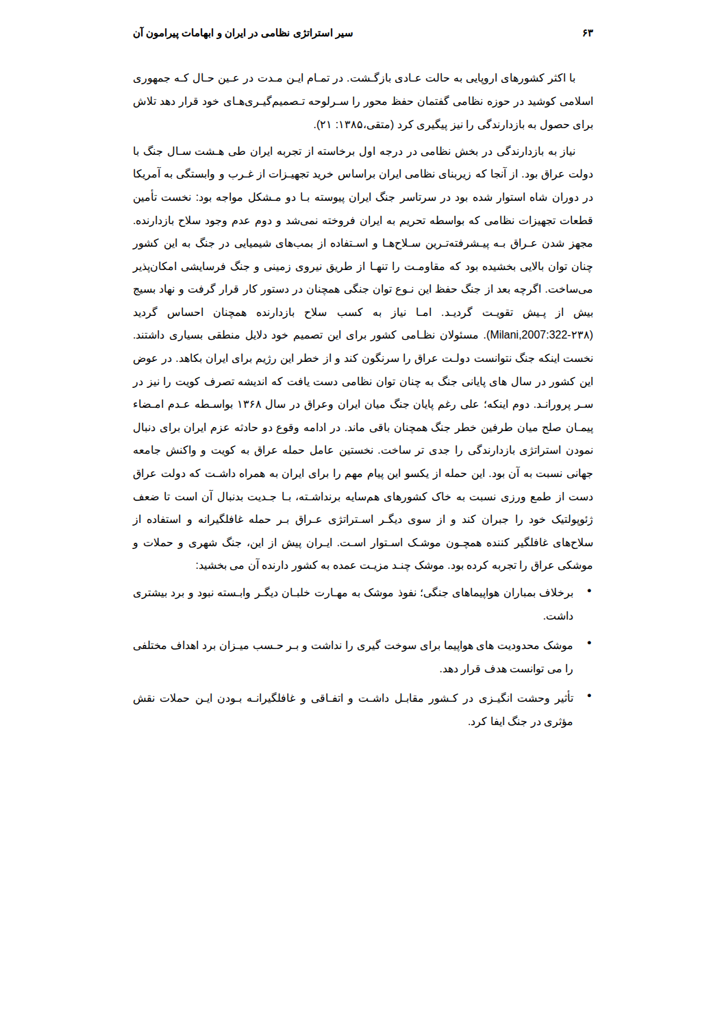۶۳ سیر استراتژی نظامی در ایران و ابهامات پیرامون آن
با اکثر کشورهای اروپایی به حالت عـادی بازگـشت. در تمـام ایـن مـدت در عـین حـال کـه جمهوری اسلامی کوشید در حوزه نظامی گفتمان حفظ محور را سـرلوحه تـصمیم‌گیـری‌هـای خود قرار دهد تلاش برای حصول به بازدارندگی را نیز پیگیری کرد (متقی،۱۳۸۵: ۲۱).
نیاز به بازدارندگی در بخش نظامی در درجه اول برخاسته از تجربه ایران طی هـشت سـال جنگ با دولت عراق بود. از آنجا که زیربنای نظامی ایران براساس خرید تجهیـزات از غـرب و وابستگی به آمریکا در دوران شاه استوار شده بود در سرتاسر جنگ ایران پیوسته بـا دو مـشکل مواجه بود: نخست تأمین قطعات تجهیزات نظامی که بواسطه تحریم به ایران فروخته نمی‌شد و دوم عدم وجود سلاح بازدارنده. مجهز شدن عـراق بـه پیـشرفته‌تـرین سـلاح‌هـا و اسـتفاده از بمب‌های شیمیایی در جنگ به این کشور چنان توان بالایی بخشیده بود که مقاومـت را تنهـا از طریق نیروی زمینی و جنگ فرسایشی امکان‌پذیر می‌ساخت. اگرچه بعد از جنگ حفظ این نـوع توان جنگی همچنان در دستور کار قرار گرفت و نهاد بسیج بیش از پـیش تقویـت گردیـد. امـا نیاز به کسب سلاح بازدارنده همچنان احساس گردید (Milani,2007:322-۲۳۸). مسئولان نظـامی کشور برای این تصمیم خود دلایل منطقی بسیاری داشتند. نخست اینکه جنگ نتوانست دولـت عراق را سرنگون کند و از خطر این رژیم برای ایران بکاهد. در عوض این کشور در سال های پایانی جنگ به چنان توان نظامی دست یافت که اندیشه تصرف کویت را نیز در سـر پرورانـد. دوم اینکه؛ علی رغم پایان جنگ میان ایران وعراق در سال ۱۳۶۸ بواسـطه عـدم امـضاء پیمـان صلح میان طرفین خطر جنگ همچنان باقی ماند. در ادامه وقوع دو حادثه عزم ایران برای دنبال نمودن استراتژی بازدارندگی را جدی تر ساخت. نخستین عامل حمله عراق به کویت و واکنش جامعه جهانی نسبت به آن بود. این حمله از یکسو این پیام مهم را برای ایران به همراه داشـت که دولت عراق دست از طمع ورزی نسبت به خاک کشورهای هم‌سایه برنداشـته، بـا جـدیت بدنبال آن است تا ضعف ژئوپولتیک خود را جبران کند و از سوی دیگـر اسـتراتژی عـراق بـر حمله غافلگیرانه و استفاده از سلاح‌های غافلگیر کننده همچـون موشـک اسـتوار اسـت. ایـران پیش از این، جنگ شهری و حملات و موشکی عراق را تجربه کرده بود. موشک چنـد مزیـت عمده به کشور دارنده آن می بخشید:
برخلاف بمباران هواپیماهای جنگی؛ نفوذ موشک به مهـارت خلبـان دیگـر وابـسته نبود و برد بیشتری داشت.
موشک محدودیت های هواپیما برای سوخت گیری را نداشت و بـر حـسب میـزان برد اهداف مختلفی را می توانست هدف قرار دهد.
تأثیر وحشت انگیـزی در کـشور مقابـل داشـت و اتفـاقی و غافلگیرانـه بـودن ایـن حملات نقش مؤثری در جنگ ایفا کرد.